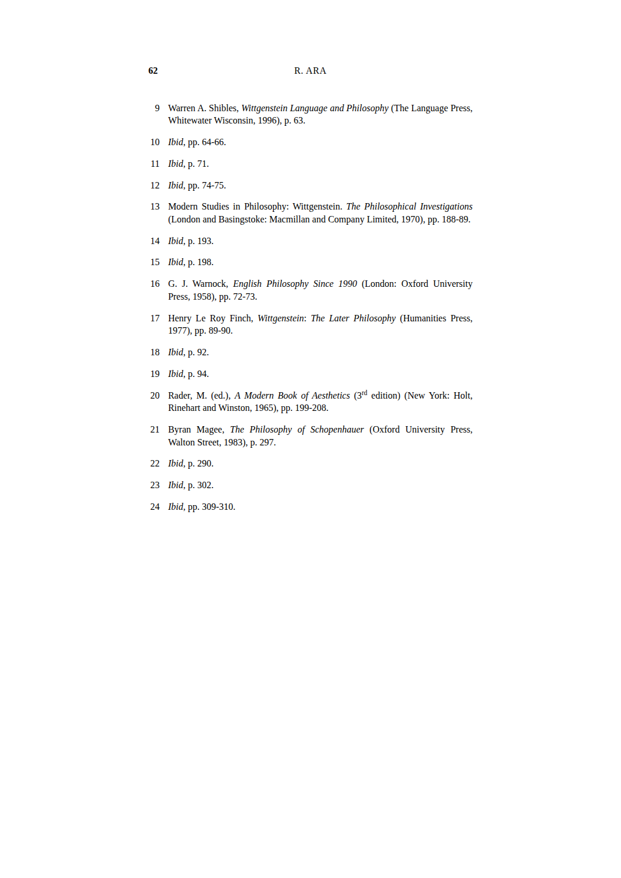62 R. ARA
9 Warren A. Shibles, Wittgenstein Language and Philosophy (The Language Press, Whitewater Wisconsin, 1996), p. 63.
10 Ibid, pp. 64-66.
11 Ibid, p. 71.
12 Ibid, pp. 74-75.
13 Modern Studies in Philosophy: Wittgenstein. The Philosophical Investigations (London and Basingstoke: Macmillan and Company Limited, 1970), pp. 188-89.
14 Ibid, p. 193.
15 Ibid, p. 198.
16 G. J. Warnock, English Philosophy Since 1990 (London: Oxford University Press, 1958), pp. 72-73.
17 Henry Le Roy Finch, Wittgenstein: The Later Philosophy (Humanities Press, 1977), pp. 89-90.
18 Ibid, p. 92.
19 Ibid, p. 94.
20 Rader, M. (ed.), A Modern Book of Aesthetics (3rd edition) (New York: Holt, Rinehart and Winston, 1965), pp. 199-208.
21 Byran Magee, The Philosophy of Schopenhauer (Oxford University Press, Walton Street, 1983), p. 297.
22 Ibid, p. 290.
23 Ibid, p. 302.
24 Ibid, pp. 309-310.